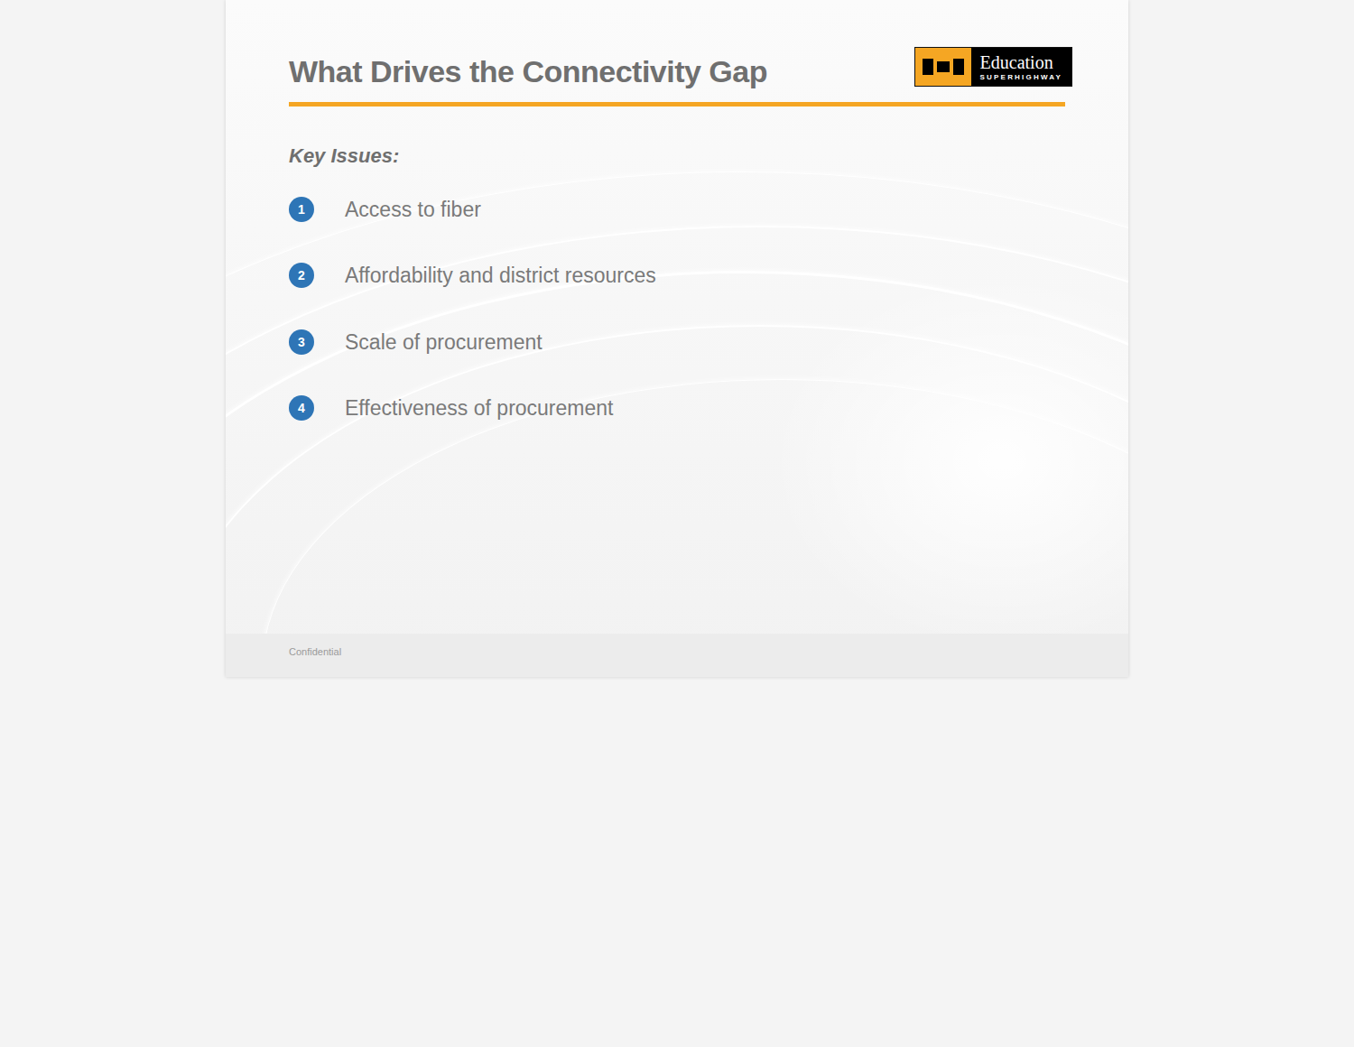Education
SUPERHIGHWAY
What Drives the Connectivity Gap
Key Issues:
1 Access to fiber
2 Affordability and district resources
3 Scale of procurement
4 Effectiveness of procurement
Confidential